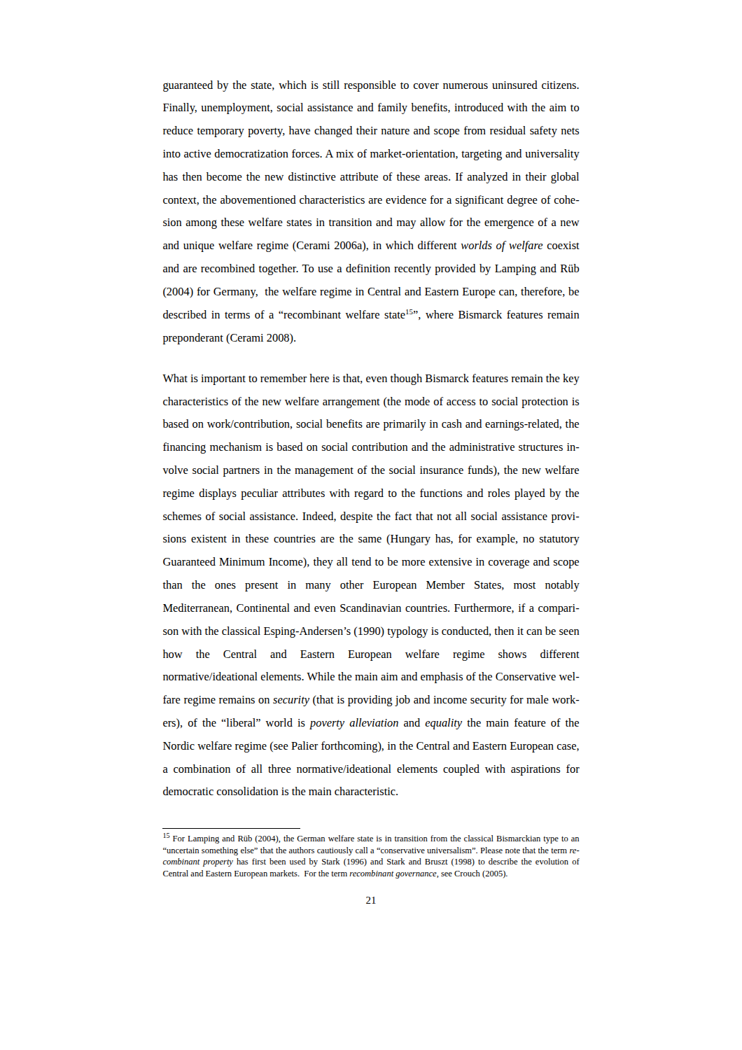guaranteed by the state, which is still responsible to cover numerous uninsured citizens. Finally, unemployment, social assistance and family benefits, introduced with the aim to reduce temporary poverty, have changed their nature and scope from residual safety nets into active democratization forces. A mix of market-orientation, targeting and universality has then become the new distinctive attribute of these areas. If analyzed in their global context, the abovementioned characteristics are evidence for a significant degree of cohesion among these welfare states in transition and may allow for the emergence of a new and unique welfare regime (Cerami 2006a), in which different worlds of welfare coexist and are recombined together. To use a definition recently provided by Lamping and Rüb (2004) for Germany, the welfare regime in Central and Eastern Europe can, therefore, be described in terms of a “recombinant welfare state15”, where Bismarck features remain preponderant (Cerami 2008).
What is important to remember here is that, even though Bismarck features remain the key characteristics of the new welfare arrangement (the mode of access to social protection is based on work/contribution, social benefits are primarily in cash and earnings-related, the financing mechanism is based on social contribution and the administrative structures involve social partners in the management of the social insurance funds), the new welfare regime displays peculiar attributes with regard to the functions and roles played by the schemes of social assistance. Indeed, despite the fact that not all social assistance provisions existent in these countries are the same (Hungary has, for example, no statutory Guaranteed Minimum Income), they all tend to be more extensive in coverage and scope than the ones present in many other European Member States, most notably Mediterranean, Continental and even Scandinavian countries. Furthermore, if a comparison with the classical Esping-Andersen’s (1990) typology is conducted, then it can be seen how the Central and Eastern European welfare regime shows different normative/ideational elements. While the main aim and emphasis of the Conservative welfare regime remains on security (that is providing job and income security for male workers), of the “liberal” world is poverty alleviation and equality the main feature of the Nordic welfare regime (see Palier forthcoming), in the Central and Eastern European case, a combination of all three normative/ideational elements coupled with aspirations for democratic consolidation is the main characteristic.
15 For Lamping and Rüb (2004), the German welfare state is in transition from the classical Bismarckian type to an “uncertain something else” that the authors cautiously call a “conservative universalism”. Please note that the term recombinant property has first been used by Stark (1996) and Stark and Bruszt (1998) to describe the evolution of Central and Eastern European markets. For the term recombinant governance, see Crouch (2005).
21